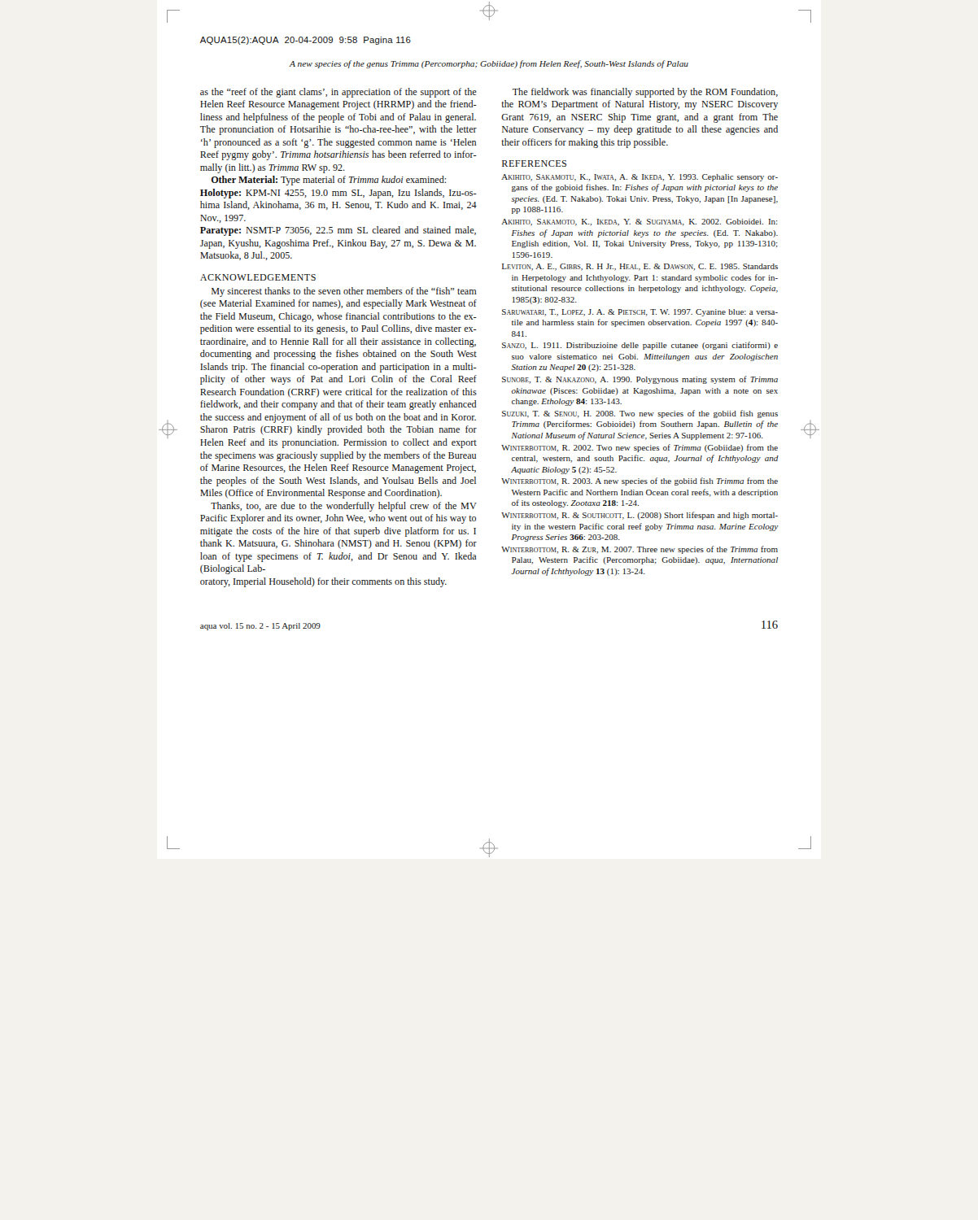AQUA15(2):AQUA 20-04-2009 9:58 Pagina 116
A new species of the genus Trimma (Percomorpha; Gobiidae) from Helen Reef, South-West Islands of Palau
as the “reef of the giant clams’, in appreciation of the support of the Helen Reef Resource Management Project (HRRMP) and the friendliness and helpfulness of the people of Tobi and of Palau in general. The pronunciation of Hotsarihie is “ho-cha-ree-hee”, with the letter ‘h’ pronounced as a soft ‘g’. The suggested common name is ‘Helen Reef pygmy goby’. Trimma hotsarihiensis has been referred to informally (in litt.) as Trimma RW sp. 92.
Other Material: Type material of Trimma kudoi examined:
Holotype: KPM-NI 4255, 19.0 mm SL, Japan, Izu Islands, Izu-oshima Island, Akinohama, 36 m, H. Senou, T. Kudo and K. Imai, 24 Nov., 1997.
Paratype: NSMT-P 73056, 22.5 mm SL cleared and stained male, Japan, Kyushu, Kagoshima Pref., Kinkou Bay, 27 m, S. Dewa & M. Matsuoka, 8 Jul., 2005.
ACKNOWLEDGEMENTS
My sincerest thanks to the seven other members of the “fish” team (see Material Examined for names), and especially Mark Westneat of the Field Museum, Chicago, whose financial contributions to the expedition were essential to its genesis, to Paul Collins, dive master extraordinaire, and to Hennie Rall for all their assistance in collecting, documenting and processing the fishes obtained on the South West Islands trip. The financial co-operation and participation in a multiplicity of other ways of Pat and Lori Colin of the Coral Reef Research Foundation (CRRF) were critical for the realization of this fieldwork, and their company and that of their team greatly enhanced the success and enjoyment of all of us both on the boat and in Koror. Sharon Patris (CRRF) kindly provided both the Tobian name for Helen Reef and its pronunciation. Permission to collect and export the specimens was graciously supplied by the members of the Bureau of Marine Resources, the Helen Reef Resource Management Project, the peoples of the South West Islands, and Youlsau Bells and Joel Miles (Office of Environmental Response and Coordination).
Thanks, too, are due to the wonderfully helpful crew of the MV Pacific Explorer and its owner, John Wee, who went out of his way to mitigate the costs of the hire of that superb dive platform for us. I thank K. Matsuura, G. Shinohara (NMST) and H. Senou (KPM) for loan of type specimens of T. kudoi, and Dr Senou and Y. Ikeda (Biological Lab-
oratory, Imperial Household) for their comments on this study.
The fieldwork was financially supported by the ROM Foundation, the ROM’s Department of Natural History, my NSERC Discovery Grant 7619, an NSERC Ship Time grant, and a grant from The Nature Conservancy – my deep gratitude to all these agencies and their officers for making this trip possible.
REFERENCES
Akihito, Sakamotu, K., Iwata, A. & Ikeda, Y. 1993. Cephalic sensory organs of the gobioid fishes. In: Fishes of Japan with pictorial keys to the species. (Ed. T. Nakabo). Tokai Univ. Press, Tokyo, Japan [In Japanese], pp 1088-1116.
Akihito, Sakamoto, K., Ikeda, Y. & Sugiyama, K. 2002. Gobioidei. In: Fishes of Japan with pictorial keys to the species. (Ed. T. Nakabo). English edition, Vol. II, Tokai University Press, Tokyo, pp 1139-1310; 1596-1619.
Leviton, A. E., Gibbs, R. H Jr., Heal, E. & Dawson, C. E. 1985. Standards in Herpetology and Ichthyology. Part 1: standard symbolic codes for institutional resource collections in herpetology and ichthyology. Copeia, 1985(3): 802-832.
Saruwatari, T., Lopez, J. A. & Pietsch, T. W. 1997. Cyanine blue: a versatile and harmless stain for specimen observation. Copeia 1997 (4): 840-841.
Sanzo, L. 1911. Distribuzioine delle papille cutanee (organi ciatiformi) e suo valore sistematico nei Gobi. Mitteilungen aus der Zoologischen Station zu Neapel 20 (2): 251-328.
Sunobe, T. & Nakazono, A. 1990. Polygynous mating system of Trimma okinawae (Pisces: Gobiidae) at Kagoshima, Japan with a note on sex change. Ethology 84: 133-143.
Suzuki, T. & Senou, H. 2008. Two new species of the gobiid fish genus Trimma (Perciformes: Gobioidei) from Southern Japan. Bulletin of the National Museum of Natural Science, Series A Supplement 2: 97-106.
Winterbottom, R. 2002. Two new species of Trimma (Gobiidae) from the central, western, and south Pacific. aqua, Journal of Ichthyology and Aquatic Biology 5 (2): 45-52.
Winterbottom, R. 2003. A new species of the gobiid fish Trimma from the Western Pacific and Northern Indian Ocean coral reefs, with a description of its osteology. Zootaxa 218: 1-24.
Winterbottom, R. & Southcott, L. (2008) Short lifespan and high mortality in the western Pacific coral reef goby Trimma nasa. Marine Ecology Progress Series 366: 203-208.
Winterbottom, R. & Zur, M. 2007. Three new species of the Trimma from Palau, Western Pacific (Percomorpha; Gobiidae). aqua, International Journal of Ichthyology 13 (1): 13-24.
aqua vol. 15 no. 2 - 15 April 2009
116